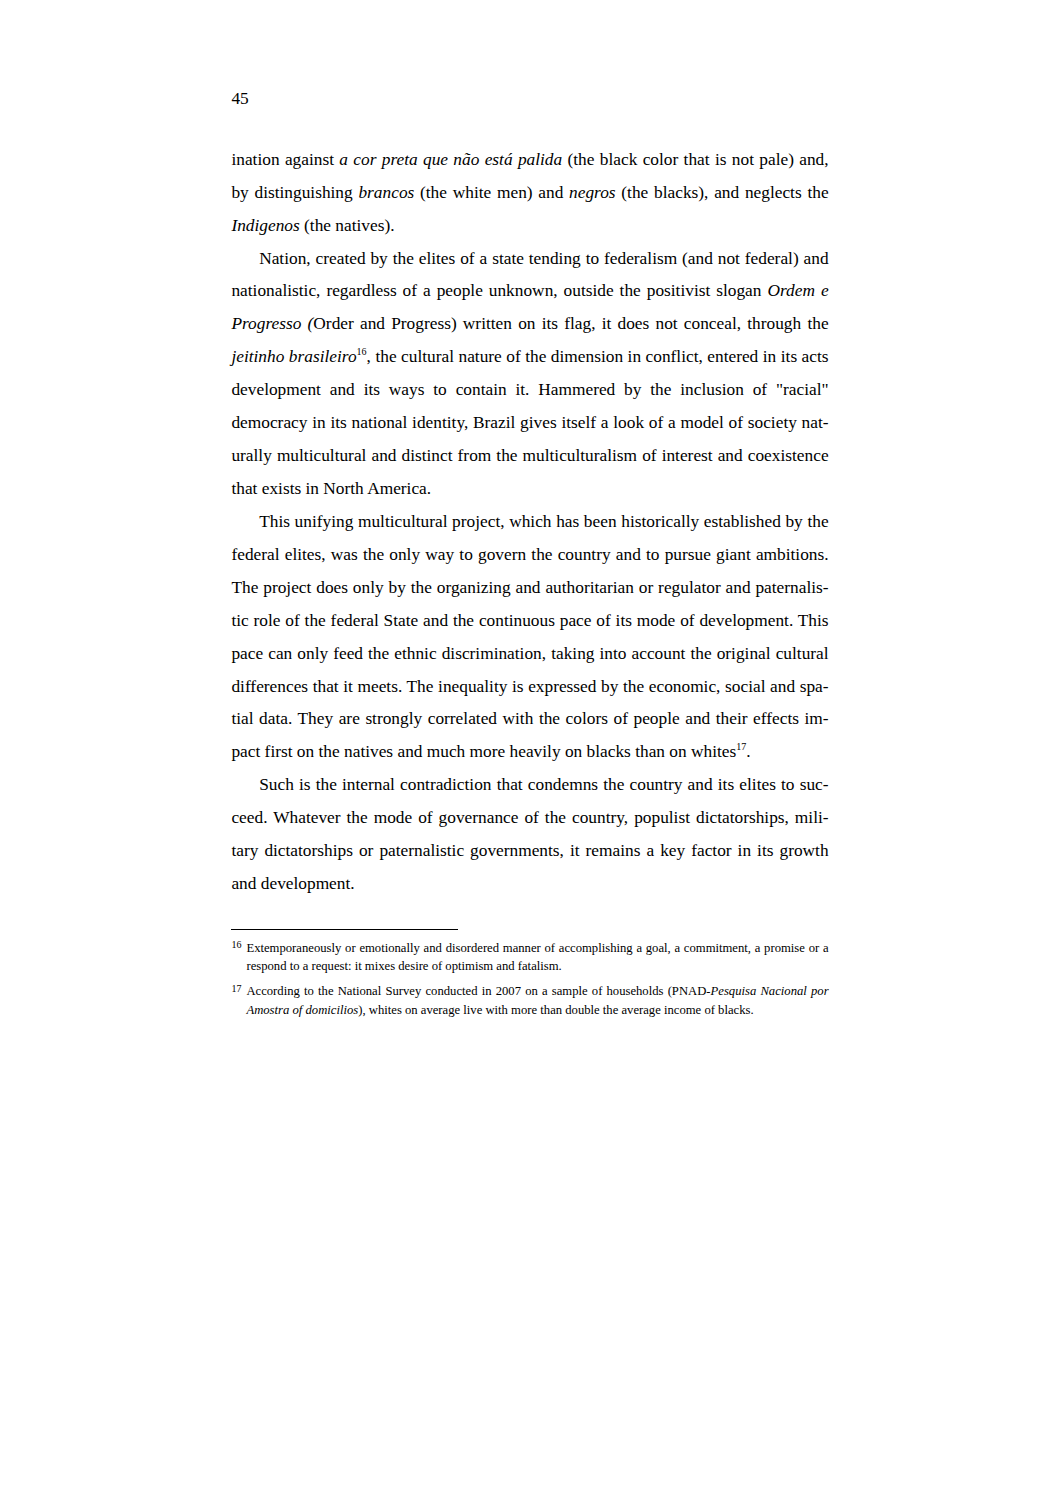45
ination against a cor preta que não está palida (the black color that is not pale) and, by distinguishing brancos (the white men) and negros (the blacks), and neglects the Indigenos (the natives).
Nation, created by the elites of a state tending to federalism (and not federal) and nationalistic, regardless of a people unknown, outside the positivist slogan Ordem e Progresso (Order and Progress) written on its flag, it does not conceal, through the jeitinho brasileiro16, the cultural nature of the dimension in conflict, entered in its acts development and its ways to contain it. Hammered by the inclusion of "racial" democracy in its national identity, Brazil gives itself a look of a model of society naturally multicultural and distinct from the multiculturalism of interest and coexistence that exists in North America.
This unifying multicultural project, which has been historically established by the federal elites, was the only way to govern the country and to pursue giant ambitions. The project does only by the organizing and authoritarian or regulator and paternalistic role of the federal State and the continuous pace of its mode of development. This pace can only feed the ethnic discrimination, taking into account the original cultural differences that it meets. The inequality is expressed by the economic, social and spatial data. They are strongly correlated with the colors of people and their effects impact first on the natives and much more heavily on blacks than on whites17.
Such is the internal contradiction that condemns the country and its elites to succeed. Whatever the mode of governance of the country, populist dictatorships, military dictatorships or paternalistic governments, it remains a key factor in its growth and development.
16
Extemporaneously or emotionally and disordered manner of accomplishing a goal, a commitment, a promise or a respond to a request: it mixes desire of optimism and fatalism.
17
According to the National Survey conducted in 2007 on a sample of households (PNAD-Pesquisa Nacional por Amostra of domicilios), whites on average live with more than double the average income of blacks.